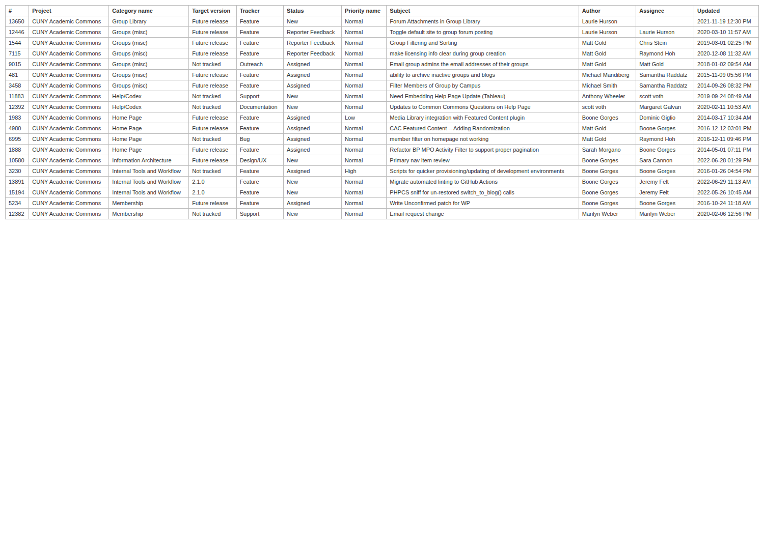| # | Project | Category name | Target version | Tracker | Status | Priority name | Subject | Author | Assignee | Updated |
| --- | --- | --- | --- | --- | --- | --- | --- | --- | --- | --- |
| 13650 | CUNY Academic Commons | Group Library | Future release | Feature | New | Normal | Forum Attachments in Group Library | Laurie Hurson | | 2021-11-19 12:30 PM |
| 12446 | CUNY Academic Commons | Groups (misc) | Future release | Feature | Reporter Feedback | Normal | Toggle default site to group forum posting | Laurie Hurson | Laurie Hurson | 2020-03-10 11:57 AM |
| 1544 | CUNY Academic Commons | Groups (misc) | Future release | Feature | Reporter Feedback | Normal | Group Filtering and Sorting | Matt Gold | Chris Stein | 2019-03-01 02:25 PM |
| 7115 | CUNY Academic Commons | Groups (misc) | Future release | Feature | Reporter Feedback | Normal | make licensing info clear during group creation | Matt Gold | Raymond Hoh | 2020-12-08 11:32 AM |
| 9015 | CUNY Academic Commons | Groups (misc) | Not tracked | Outreach | Assigned | Normal | Email group admins the email addresses of their groups | Matt Gold | Matt Gold | 2018-01-02 09:54 AM |
| 481 | CUNY Academic Commons | Groups (misc) | Future release | Feature | Assigned | Normal | ability to archive inactive groups and blogs | Michael Mandiberg | Samantha Raddatz | 2015-11-09 05:56 PM |
| 3458 | CUNY Academic Commons | Groups (misc) | Future release | Feature | Assigned | Normal | Filter Members of Group by Campus | Michael Smith | Samantha Raddatz | 2014-09-26 08:32 PM |
| 11883 | CUNY Academic Commons | Help/Codex | Not tracked | Support | New | Normal | Need Embedding Help Page Update (Tableau) | Anthony Wheeler | scott voth | 2019-09-24 08:49 AM |
| 12392 | CUNY Academic Commons | Help/Codex | Not tracked | Documentation | New | Normal | Updates to Common Commons Questions on Help Page | scott voth | Margaret Galvan | 2020-02-11 10:53 AM |
| 1983 | CUNY Academic Commons | Home Page | Future release | Feature | Assigned | Low | Media Library integration with Featured Content plugin | Boone Gorges | Dominic Giglio | 2014-03-17 10:34 AM |
| 4980 | CUNY Academic Commons | Home Page | Future release | Feature | Assigned | Normal | CAC Featured Content -- Adding Randomization | Matt Gold | Boone Gorges | 2016-12-12 03:01 PM |
| 6995 | CUNY Academic Commons | Home Page | Not tracked | Bug | Assigned | Normal | member filter on homepage not working | Matt Gold | Raymond Hoh | 2016-12-11 09:46 PM |
| 1888 | CUNY Academic Commons | Home Page | Future release | Feature | Assigned | Normal | Refactor BP MPO Activity Filter to support proper pagination | Sarah Morgano | Boone Gorges | 2014-05-01 07:11 PM |
| 10580 | CUNY Academic Commons | Information Architecture | Future release | Design/UX | New | Normal | Primary nav item review | Boone Gorges | Sara Cannon | 2022-06-28 01:29 PM |
| 3230 | CUNY Academic Commons | Internal Tools and Workflow | Not tracked | Feature | Assigned | High | Scripts for quicker provisioning/updating of development environments | Boone Gorges | Boone Gorges | 2016-01-26 04:54 PM |
| 13891 | CUNY Academic Commons | Internal Tools and Workflow | 2.1.0 | Feature | New | Normal | Migrate automated linting to GitHub Actions | Boone Gorges | Jeremy Felt | 2022-06-29 11:13 AM |
| 15194 | CUNY Academic Commons | Internal Tools and Workflow | 2.1.0 | Feature | New | Normal | PHPCS sniff for un-restored switch_to_blog() calls | Boone Gorges | Jeremy Felt | 2022-05-26 10:45 AM |
| 5234 | CUNY Academic Commons | Membership | Future release | Feature | Assigned | Normal | Write Unconfirmed patch for WP | Boone Gorges | Boone Gorges | 2016-10-24 11:18 AM |
| 12382 | CUNY Academic Commons | Membership | Not tracked | Support | New | Normal | Email request change | Marilyn Weber | Marilyn Weber | 2020-02-06 12:56 PM |